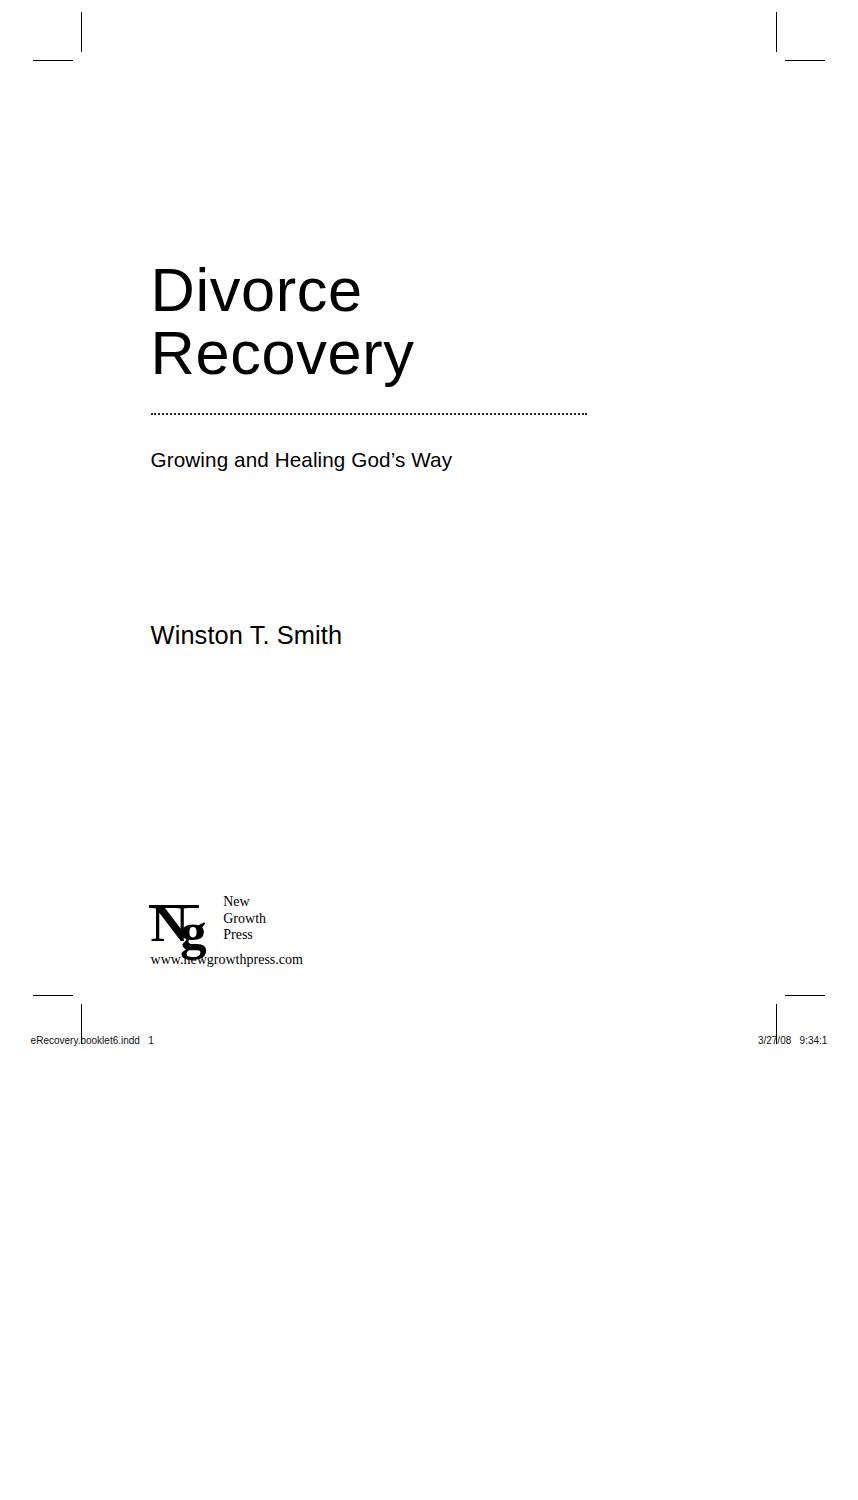Divorce Recovery
Growing and Healing God’s Way
Winston T. Smith
Ng
New Growth Press
www.newgrowthpress.com
eRecovery.booklet6.indd 1 3/27/08 9:34:1